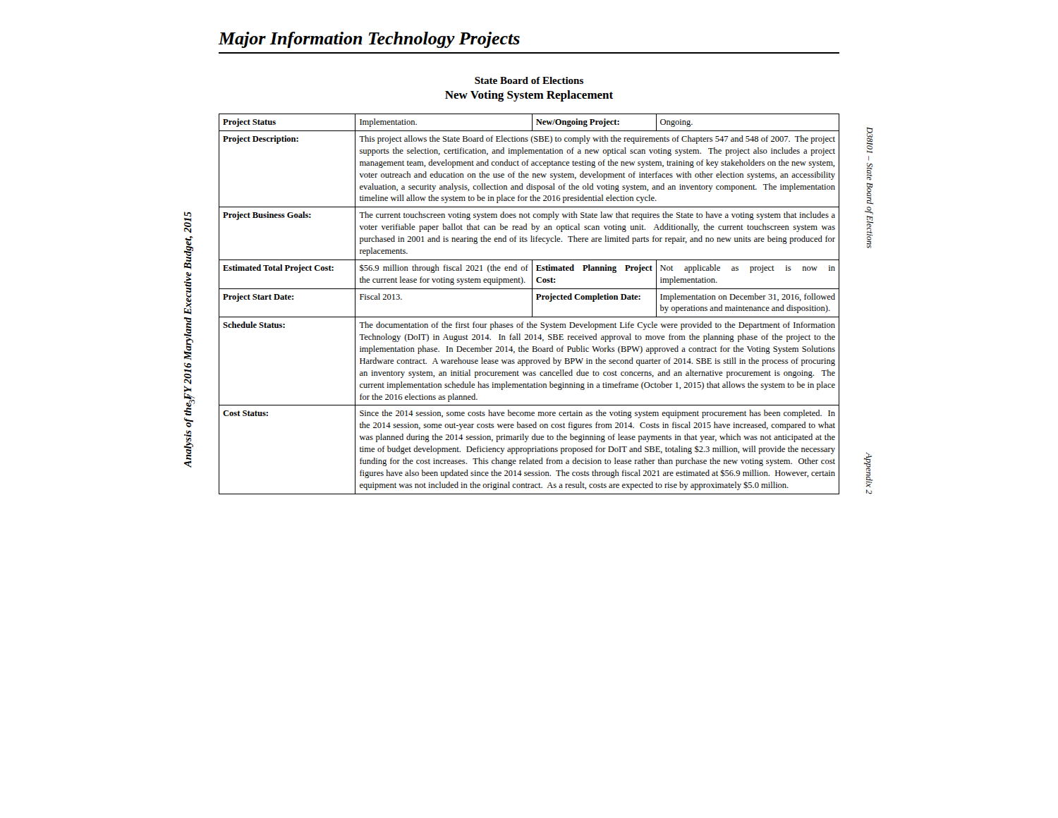Analysis of the FY 2016 Maryland Executive Budget, 2015
37
D38I01 – State Board of Elections
Appendix 2
Major Information Technology Projects
State Board of Elections
New Voting System Replacement
| Project Status | Implementation. | New/Ongoing Project: | Ongoing. |
| Project Description: | This project allows the State Board of Elections (SBE) to comply with the requirements of Chapters 547 and 548 of 2007. The project supports the selection, certification, and implementation of a new optical scan voting system. The project also includes a project management team, development and conduct of acceptance testing of the new system, training of key stakeholders on the new system, voter outreach and education on the use of the new system, development of interfaces with other election systems, an accessibility evaluation, a security analysis, collection and disposal of the old voting system, and an inventory component. The implementation timeline will allow the system to be in place for the 2016 presidential election cycle. |
| Project Business Goals: | The current touchscreen voting system does not comply with State law that requires the State to have a voting system that includes a voter verifiable paper ballot that can be read by an optical scan voting unit. Additionally, the current touchscreen system was purchased in 2001 and is nearing the end of its lifecycle. There are limited parts for repair, and no new units are being produced for replacements. |
| Estimated Total Project Cost: | $56.9 million through fiscal 2021 (the end of the current lease for voting system equipment). | Estimated Planning Project Cost: | Not applicable as project is now in implementation. |
| Project Start Date: | Fiscal 2013. | Projected Completion Date: | Implementation on December 31, 2016, followed by operations and maintenance and disposition). |
| Schedule Status: | The documentation of the first four phases of the System Development Life Cycle were provided to the Department of Information Technology (DoIT) in August 2014. In fall 2014, SBE received approval to move from the planning phase of the project to the implementation phase. In December 2014, the Board of Public Works (BPW) approved a contract for the Voting System Solutions Hardware contract. A warehouse lease was approved by BPW in the second quarter of 2014. SBE is still in the process of procuring an inventory system, an initial procurement was cancelled due to cost concerns, and an alternative procurement is ongoing. The current implementation schedule has implementation beginning in a timeframe (October 1, 2015) that allows the system to be in place for the 2016 elections as planned. |
| Cost Status: | Since the 2014 session, some costs have become more certain as the voting system equipment procurement has been completed. In the 2014 session, some out-year costs were based on cost figures from 2014. Costs in fiscal 2015 have increased, compared to what was planned during the 2014 session, primarily due to the beginning of lease payments in that year, which was not anticipated at the time of budget development. Deficiency appropriations proposed for DoIT and SBE, totaling $2.3 million, will provide the necessary funding for the cost increases. This change related from a decision to lease rather than purchase the new voting system. Other cost figures have also been updated since the 2014 session. The costs through fiscal 2021 are estimated at $56.9 million. However, certain equipment was not included in the original contract. As a result, costs are expected to rise by approximately $5.0 million. |